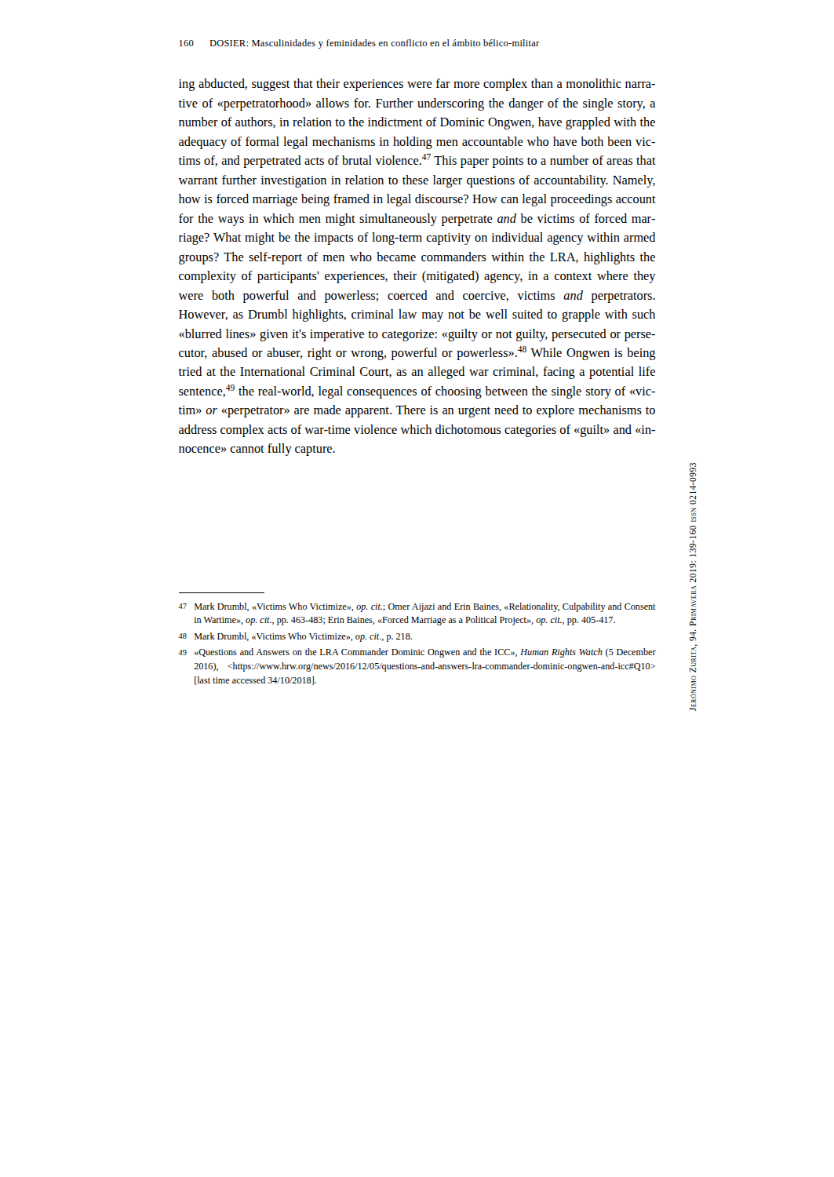160 DOSIER: Masculinidades y feminidades en conflicto en el ámbito bélico-militar
ing abducted, suggest that their experiences were far more complex than a monolithic narrative of «perpetratorhood» allows for. Further underscoring the danger of the single story, a number of authors, in relation to the indictment of Dominic Ongwen, have grappled with the adequacy of formal legal mechanisms in holding men accountable who have both been victims of, and perpetrated acts of brutal violence.47 This paper points to a number of areas that warrant further investigation in relation to these larger questions of accountability. Namely, how is forced marriage being framed in legal discourse? How can legal proceedings account for the ways in which men might simultaneously perpetrate and be victims of forced marriage? What might be the impacts of long-term captivity on individual agency within armed groups? The self-report of men who became commanders within the LRA, highlights the complexity of participants' experiences, their (mitigated) agency, in a context where they were both powerful and powerless; coerced and coercive, victims and perpetrators. However, as Drumbl highlights, criminal law may not be well suited to grapple with such «blurred lines» given it's imperative to categorize: «guilty or not guilty, persecuted or persecutor, abused or abuser, right or wrong, powerful or powerless».48 While Ongwen is being tried at the International Criminal Court, as an alleged war criminal, facing a potential life sentence,49 the real-world, legal consequences of choosing between the single story of «victim» or «perpetrator» are made apparent. There is an urgent need to explore mechanisms to address complex acts of war-time violence which dichotomous categories of «guilt» and «innocence» cannot fully capture.
47 Mark Drumbl, «Victims Who Victimize», op. cit.; Omer Aijazi and Erin Baines, «Relationality, Culpability and Consent in Wartime», op. cit., pp. 463-483; Erin Baines, «Forced Marriage as a Political Project», op. cit., pp. 405-417.
48 Mark Drumbl, «Victims Who Victimize», op. cit., p. 218.
49 «Questions and Answers on the LRA Commander Dominic Ongwen and the ICC», Human Rights Watch (5 December 2016), <https://www.hrw.org/news/2016/12/05/questions-and-answers-lra-commander-dominic-ongwen-and-icc#Q10> [last time accessed 34/10/2018].
Jerónimo Zurita, 94. Primavera 2019: 139-160 issn 0214-0993